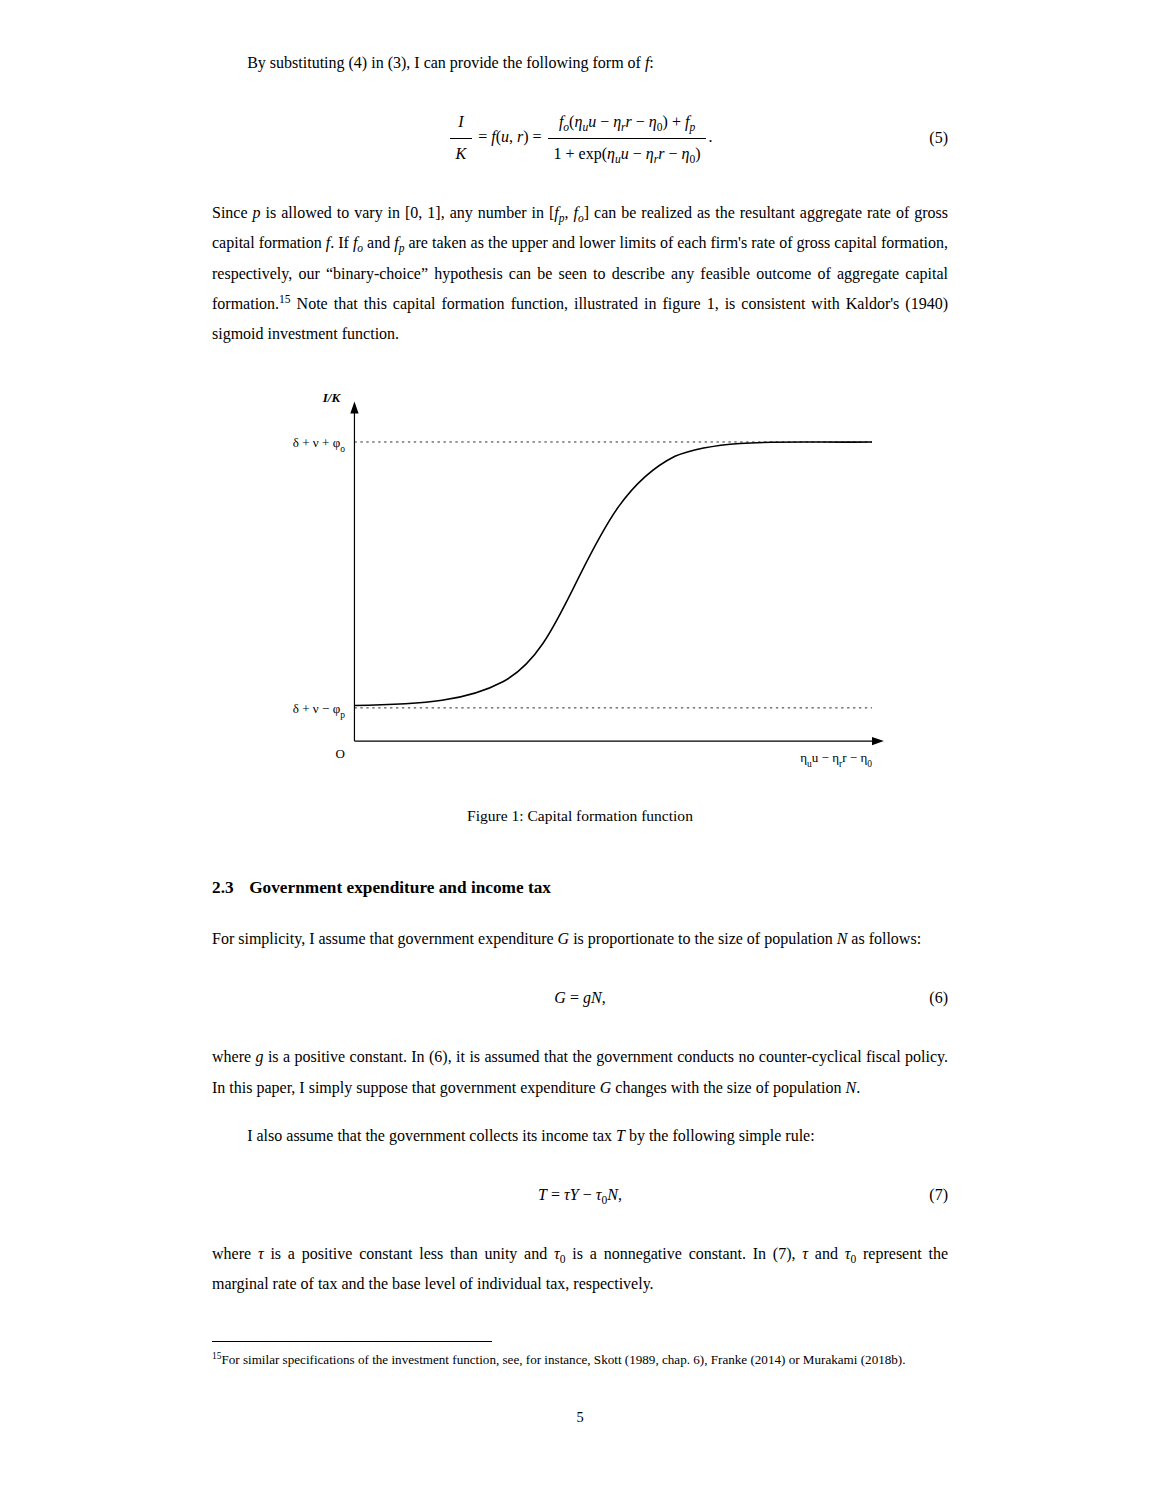By substituting (4) in (3), I can provide the following form of f:
IK = f(u, r) = fo(ηuu − ηrr − η0) + fp 1 + exp(ηuu − ηrr − η0) .
(5)
Since p is allowed to vary in [0, 1], any number in [fp, fo] can be realized as the resultant aggregate rate of gross capital formation f. If fo and fp are taken as the upper and lower limits of each firm's rate of gross capital formation, respectively, our “binary-choice” hypothesis can be seen to describe any feasible outcome of aggregate capital formation.15 Note that this capital formation function, illustrated in figure 1, is consistent with Kaldor's (1940) sigmoid investment function.
I/K O ηuu − ηrr − η0 δ + ν + φo δ + ν − φp
Figure 1: Capital formation function
2.3 Government expenditure and income tax
For simplicity, I assume that government expenditure G is proportionate to the size of population N as follows:
G = gN,
(6)
where g is a positive constant. In (6), it is assumed that the government conducts no counter-cyclical fiscal policy. In this paper, I simply suppose that government expenditure G changes with the size of population N.
I also assume that the government collects its income tax T by the following simple rule:
T = τY − τ0N,
(7)
where τ is a positive constant less than unity and τ0 is a nonnegative constant. In (7), τ and τ0 represent the marginal rate of tax and the base level of individual tax, respectively.
15For similar specifications of the investment function, see, for instance, Skott (1989, chap. 6), Franke (2014) or Murakami (2018b).
5